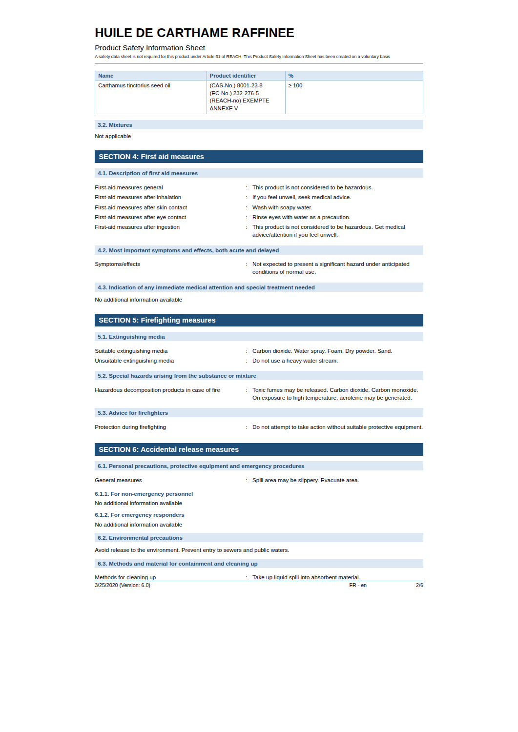HUILE DE CARTHAME RAFFINEE
Product Safety Information Sheet
A safety data sheet is not required for this product under Article 31 of REACH. This Product Safety Information Sheet has been created on a voluntary basis
| Name | Product identifier | % |
| --- | --- | --- |
| Carthamus tinctorius seed oil | (CAS-No.) 8001-23-8 (EC-No.) 232-276-5 (REACH-no) EXEMPTE ANNEXE V | ≥ 100 |
3.2. Mixtures
Not applicable
SECTION 4: First aid measures
4.1. Description of first aid measures
| First-aid measures general | : | This product is not considered to be hazardous. |
| First-aid measures after inhalation | : | If you feel unwell, seek medical advice. |
| First-aid measures after skin contact | : | Wash with soapy water. |
| First-aid measures after eye contact | : | Rinse eyes with water as a precaution. |
| First-aid measures after ingestion | : | This product is not considered to be hazardous. Get medical advice/attention if you feel unwell. |
4.2. Most important symptoms and effects, both acute and delayed
| Symptoms/effects | : | Not expected to present a significant hazard under anticipated conditions of normal use. |
4.3. Indication of any immediate medical attention and special treatment needed
No additional information available
SECTION 5: Firefighting measures
5.1. Extinguishing media
| Suitable extinguishing media | : | Carbon dioxide. Water spray. Foam. Dry powder. Sand. |
| Unsuitable extinguishing media | : | Do not use a heavy water stream. |
5.2. Special hazards arising from the substance or mixture
| Hazardous decomposition products in case of fire | : | Toxic fumes may be released. Carbon dioxide. Carbon monoxide. On exposure to high temperature, acroleine may be generated. |
5.3. Advice for firefighters
| Protection during firefighting | : | Do not attempt to take action without suitable protective equipment. |
SECTION 6: Accidental release measures
6.1. Personal precautions, protective equipment and emergency procedures
| General measures | : | Spill area may be slippery. Evacuate area. |
6.1.1. For non-emergency personnel
No additional information available
6.1.2. For emergency responders
No additional information available
6.2. Environmental precautions
Avoid release to the environment. Prevent entry to sewers and public waters.
6.3. Methods and material for containment and cleaning up
| Methods for cleaning up | : | Take up liquid spill into absorbent material. |
| 3/25/2020 (Version: 6.0) | FR - en | 2/6 |